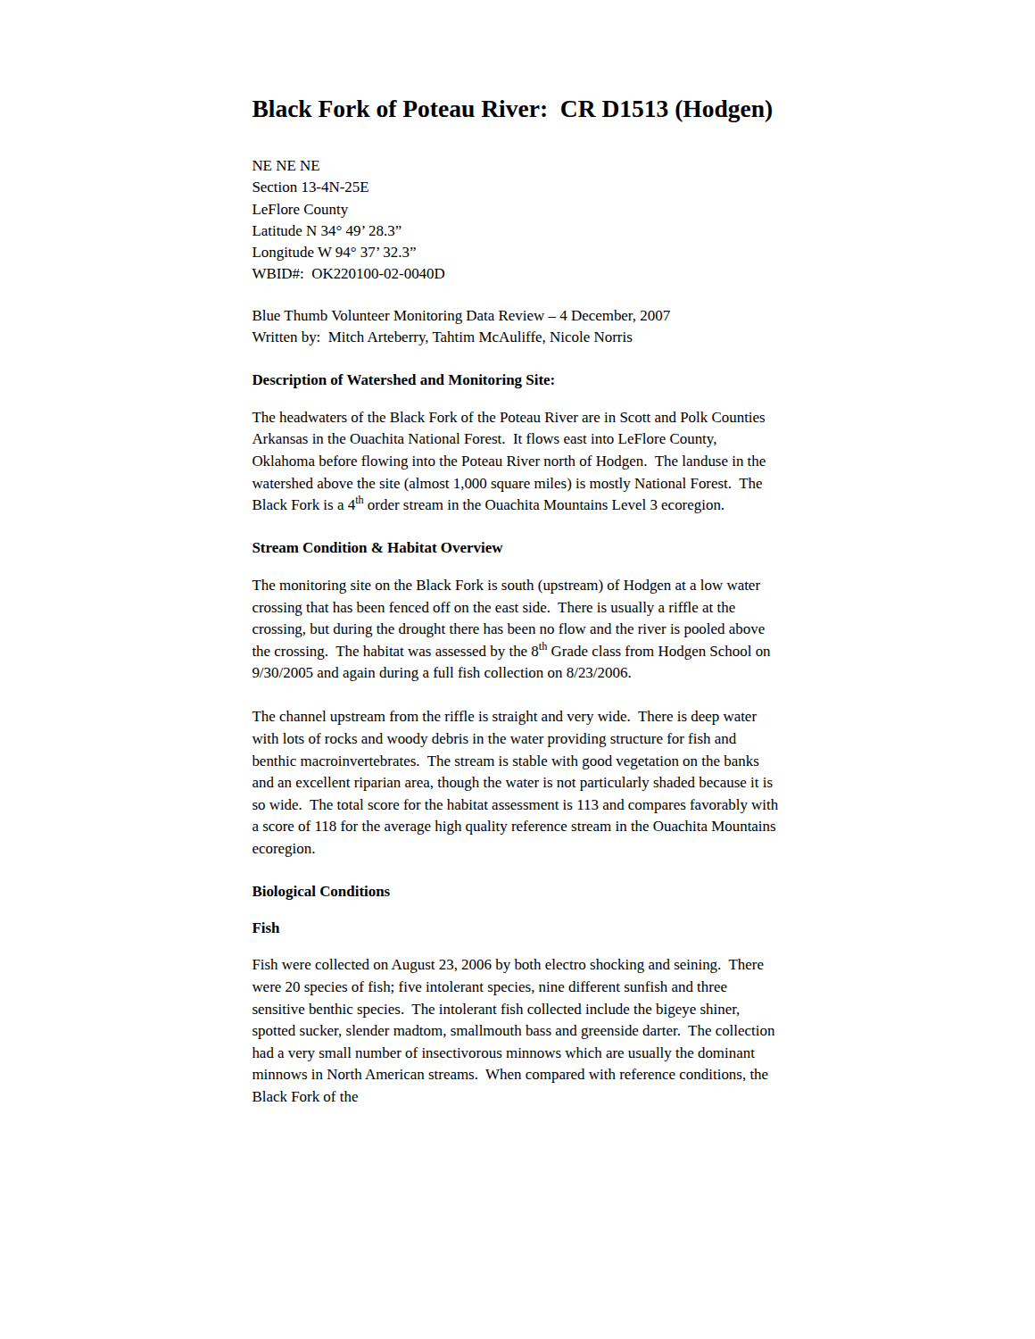Black Fork of Poteau River: CR D1513 (Hodgen)
NE NE NE
Section 13-4N-25E
LeFlore County
Latitude N 34° 49’ 28.3”
Longitude W 94° 37’ 32.3”
WBID#: OK220100-02-0040D
Blue Thumb Volunteer Monitoring Data Review – 4 December, 2007
Written by: Mitch Arteberry, Tahtim McAuliffe, Nicole Norris
Description of Watershed and Monitoring Site:
The headwaters of the Black Fork of the Poteau River are in Scott and Polk Counties Arkansas in the Ouachita National Forest. It flows east into LeFlore County, Oklahoma before flowing into the Poteau River north of Hodgen. The landuse in the watershed above the site (almost 1,000 square miles) is mostly National Forest. The Black Fork is a 4th order stream in the Ouachita Mountains Level 3 ecoregion.
Stream Condition & Habitat Overview
The monitoring site on the Black Fork is south (upstream) of Hodgen at a low water crossing that has been fenced off on the east side. There is usually a riffle at the crossing, but during the drought there has been no flow and the river is pooled above the crossing. The habitat was assessed by the 8th Grade class from Hodgen School on 9/30/2005 and again during a full fish collection on 8/23/2006.
The channel upstream from the riffle is straight and very wide. There is deep water with lots of rocks and woody debris in the water providing structure for fish and benthic macroinvertebrates. The stream is stable with good vegetation on the banks and an excellent riparian area, though the water is not particularly shaded because it is so wide. The total score for the habitat assessment is 113 and compares favorably with a score of 118 for the average high quality reference stream in the Ouachita Mountains ecoregion.
Biological Conditions
Fish
Fish were collected on August 23, 2006 by both electro shocking and seining. There were 20 species of fish; five intolerant species, nine different sunfish and three sensitive benthic species. The intolerant fish collected include the bigeye shiner, spotted sucker, slender madtom, smallmouth bass and greenside darter. The collection had a very small number of insectivorous minnows which are usually the dominant minnows in North American streams. When compared with reference conditions, the Black Fork of the